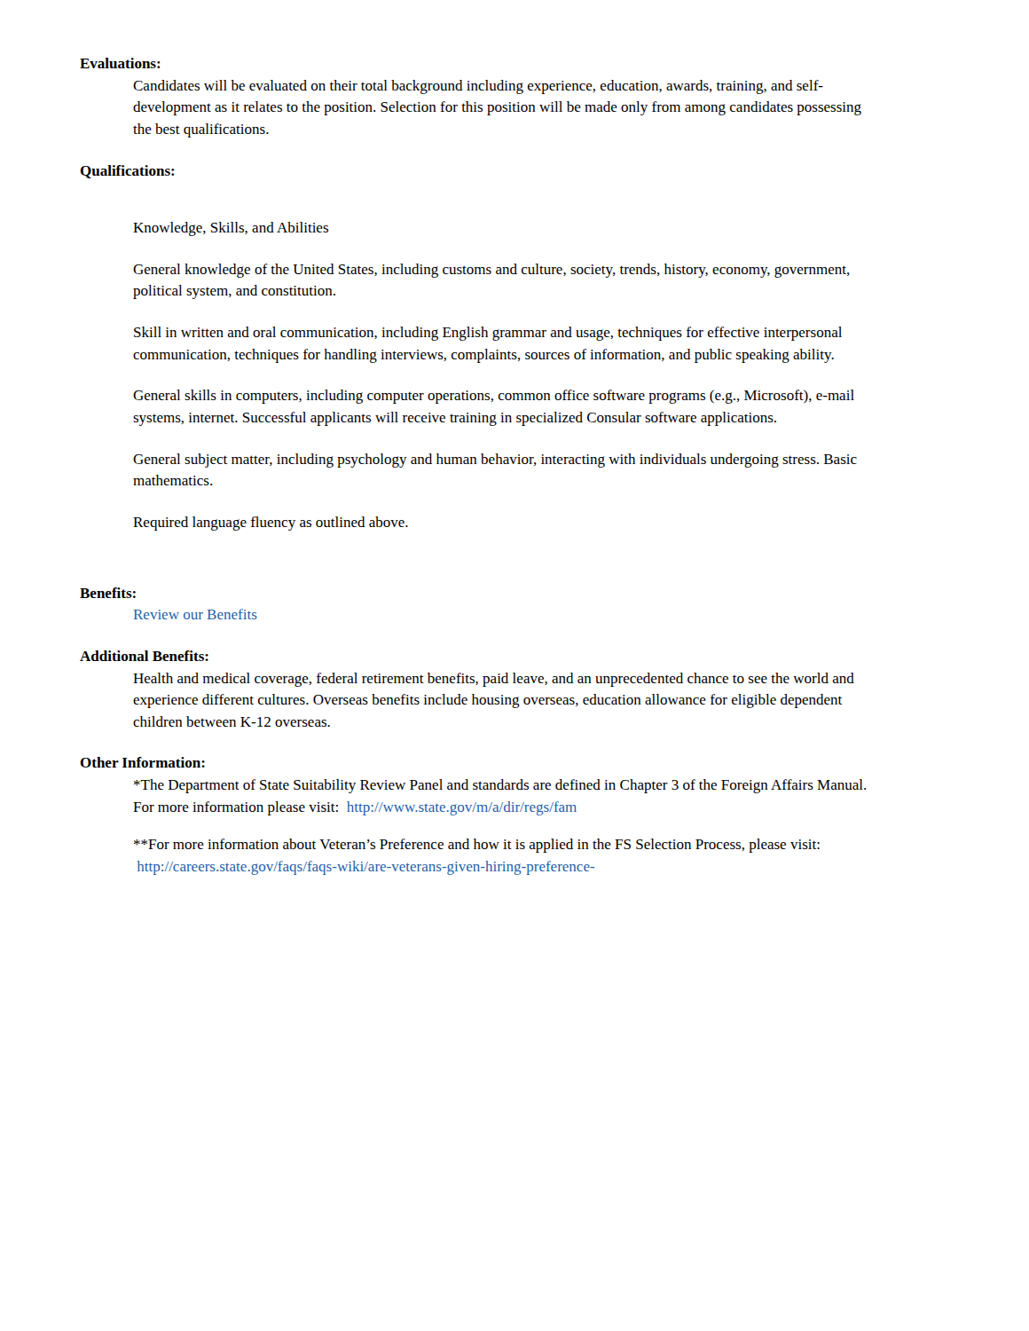Evaluations:
Candidates will be evaluated on their total background including experience, education, awards, training, and self-development as it relates to the position. Selection for this position will be made only from among candidates possessing the best qualifications.
Qualifications:
Knowledge, Skills, and Abilities
General knowledge of the United States, including customs and culture, society, trends, history, economy, government, political system, and constitution.
Skill in written and oral communication, including English grammar and usage, techniques for effective interpersonal communication, techniques for handling interviews, complaints, sources of information, and public speaking ability.
General skills in computers, including computer operations, common office software programs (e.g., Microsoft), e-mail systems, internet. Successful applicants will receive training in specialized Consular software applications.
General subject matter, including psychology and human behavior, interacting with individuals undergoing stress. Basic mathematics.
Required language fluency as outlined above.
Benefits:
Review our Benefits
Additional Benefits:
Health and medical coverage, federal retirement benefits, paid leave, and an unprecedented chance to see the world and experience different cultures. Overseas benefits include housing overseas, education allowance for eligible dependent children between K-12 overseas.
Other Information:
*The Department of State Suitability Review Panel and standards are defined in Chapter 3 of the Foreign Affairs Manual. For more information please visit: http://www.state.gov/m/a/dir/regs/fam
**For more information about Veteran’s Preference and how it is applied in the FS Selection Process, please visit: http://careers.state.gov/faqs/faqs-wiki/are-veterans-given-hiring-preference-